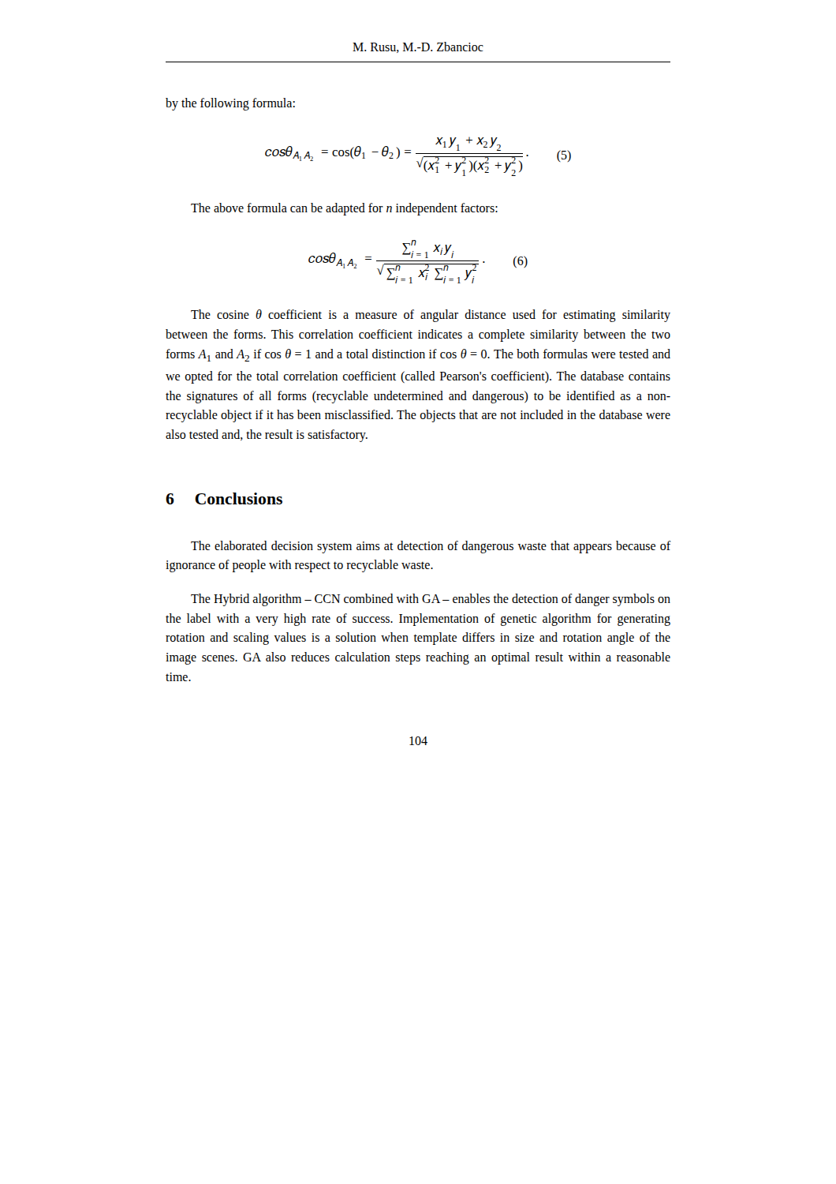M. Rusu, M.-D. Zbancioc
by the following formula:
cos θA1A2 = cos(θ1−θ2) = x1y1 + x2y2 (x12+y12) (x22+y22) .
(5)
The above formula can be adapted for n independent factors:
cos θA1A2 = ∑i=1n xiyi ∑i=1n xi2 ∑i=1n yi2 .
(6)
The cosine θ coefficient is a measure of angular distance used for estimating similarity between the forms. This correlation coefficient indicates a complete similarity between the two forms A1 and A2 if cos θ = 1 and a total distinction if cos θ = 0. The both formulas were tested and we opted for the total correlation coefficient (called Pearson's coefficient). The database contains the signatures of all forms (recyclable undetermined and dangerous) to be identified as a non-recyclable object if it has been misclassified. The objects that are not included in the database were also tested and, the result is satisfactory.
6 Conclusions
The elaborated decision system aims at detection of dangerous waste that appears because of ignorance of people with respect to recyclable waste.
The Hybrid algorithm – CCN combined with GA – enables the detection of danger symbols on the label with a very high rate of success. Implementation of genetic algorithm for generating rotation and scaling values is a solution when template differs in size and rotation angle of the image scenes. GA also reduces calculation steps reaching an optimal result within a reasonable time.
104